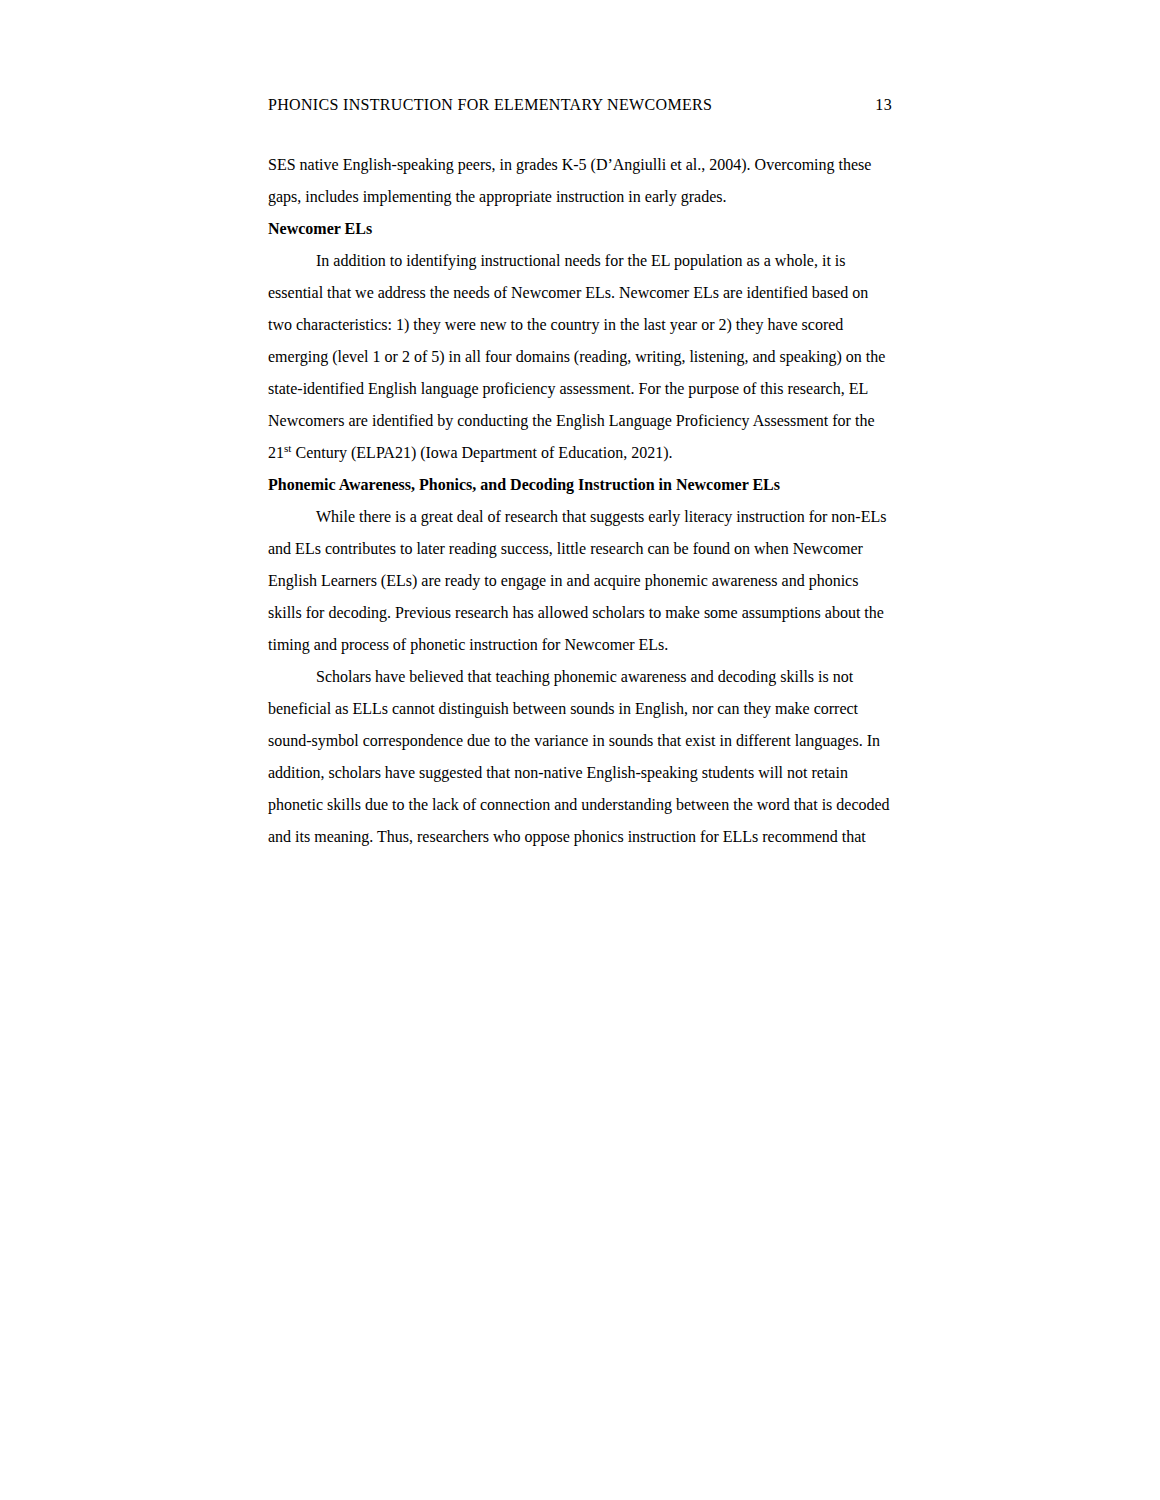Phonics Instruction for Elementary Newcomers 13
SES native English-speaking peers, in grades K-5 (D’Angiulli et al., 2004). Overcoming these gaps, includes implementing the appropriate instruction in early grades.
Newcomer ELs
In addition to identifying instructional needs for the EL population as a whole, it is essential that we address the needs of Newcomer ELs. Newcomer ELs are identified based on two characteristics: 1) they were new to the country in the last year or 2) they have scored emerging (level 1 or 2 of 5) in all four domains (reading, writing, listening, and speaking) on the state-identified English language proficiency assessment. For the purpose of this research, EL Newcomers are identified by conducting the English Language Proficiency Assessment for the 21st Century (ELPA21) (Iowa Department of Education, 2021).
Phonemic Awareness, Phonics, and Decoding Instruction in Newcomer ELs
While there is a great deal of research that suggests early literacy instruction for non-ELs and ELs contributes to later reading success, little research can be found on when Newcomer English Learners (ELs) are ready to engage in and acquire phonemic awareness and phonics skills for decoding. Previous research has allowed scholars to make some assumptions about the timing and process of phonetic instruction for Newcomer ELs.
Scholars have believed that teaching phonemic awareness and decoding skills is not beneficial as ELLs cannot distinguish between sounds in English, nor can they make correct sound-symbol correspondence due to the variance in sounds that exist in different languages. In addition, scholars have suggested that non-native English-speaking students will not retain phonetic skills due to the lack of connection and understanding between the word that is decoded and its meaning. Thus, researchers who oppose phonics instruction for ELLs recommend that